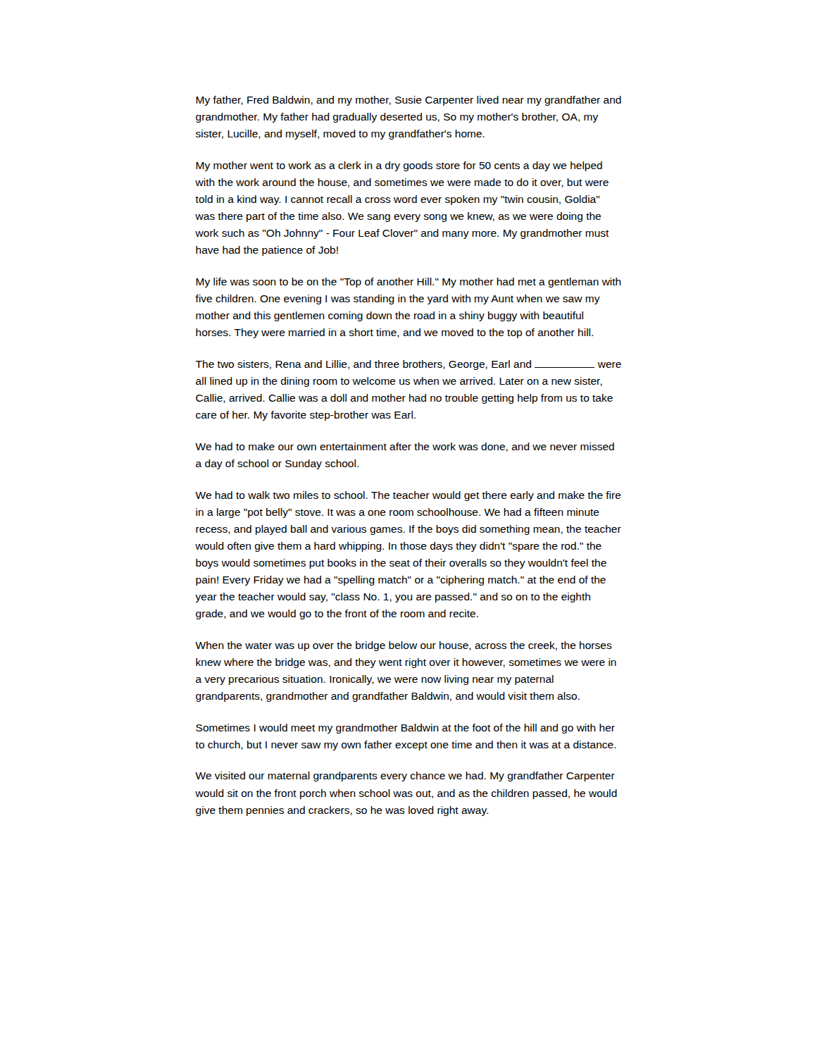My father, Fred Baldwin, and my mother, Susie Carpenter lived near my grandfather and grandmother. My father had gradually deserted us, So my mother's brother, OA, my sister, Lucille, and myself, moved to my grandfather's home.
My mother went to work as a clerk in a dry goods store for 50 cents a day we helped with the work around the house, and sometimes we were made to do it over, but were told in a kind way. I cannot recall a cross word ever spoken my "twin cousin, Goldia" was there part of the time also. We sang every song we knew, as we were doing the work such as "Oh Johnny" - Four Leaf Clover" and many more. My grandmother must have had the patience of Job!
My life was soon to be on the "Top of another Hill." My mother had met a gentleman with five children. One evening I was standing in the yard with my Aunt when we saw my mother and this gentlemen coming down the road in a shiny buggy with beautiful horses. They were married in a short time, and we moved to the top of another hill.
The two sisters, Rena and Lillie, and three brothers, George, Earl and were all lined up in the dining room to welcome us when we arrived. Later on a new sister, Callie, arrived. Callie was a doll and mother had no trouble getting help from us to take care of her. My favorite step-brother was Earl.
We had to make our own entertainment after the work was done, and we never missed a day of school or Sunday school.
We had to walk two miles to school. The teacher would get there early and make the fire in a large "pot belly" stove. It was a one room schoolhouse. We had a fifteen minute recess, and played ball and various games. If the boys did something mean, the teacher would often give them a hard whipping. In those days they didn't "spare the rod." the boys would sometimes put books in the seat of their overalls so they wouldn't feel the pain! Every Friday we had a "spelling match" or a "ciphering match." at the end of the year the teacher would say, "class No. 1, you are passed." and so on to the eighth grade, and we would go to the front of the room and recite.
When the water was up over the bridge below our house, across the creek, the horses knew where the bridge was, and they went right over it however, sometimes we were in a very precarious situation. Ironically, we were now living near my paternal grandparents, grandmother and grandfather Baldwin, and would visit them also.
Sometimes I would meet my grandmother Baldwin at the foot of the hill and go with her to church, but I never saw my own father except one time and then it was at a distance.
We visited our maternal grandparents every chance we had. My grandfather Carpenter would sit on the front porch when school was out, and as the children passed, he would give them pennies and crackers, so he was loved right away.